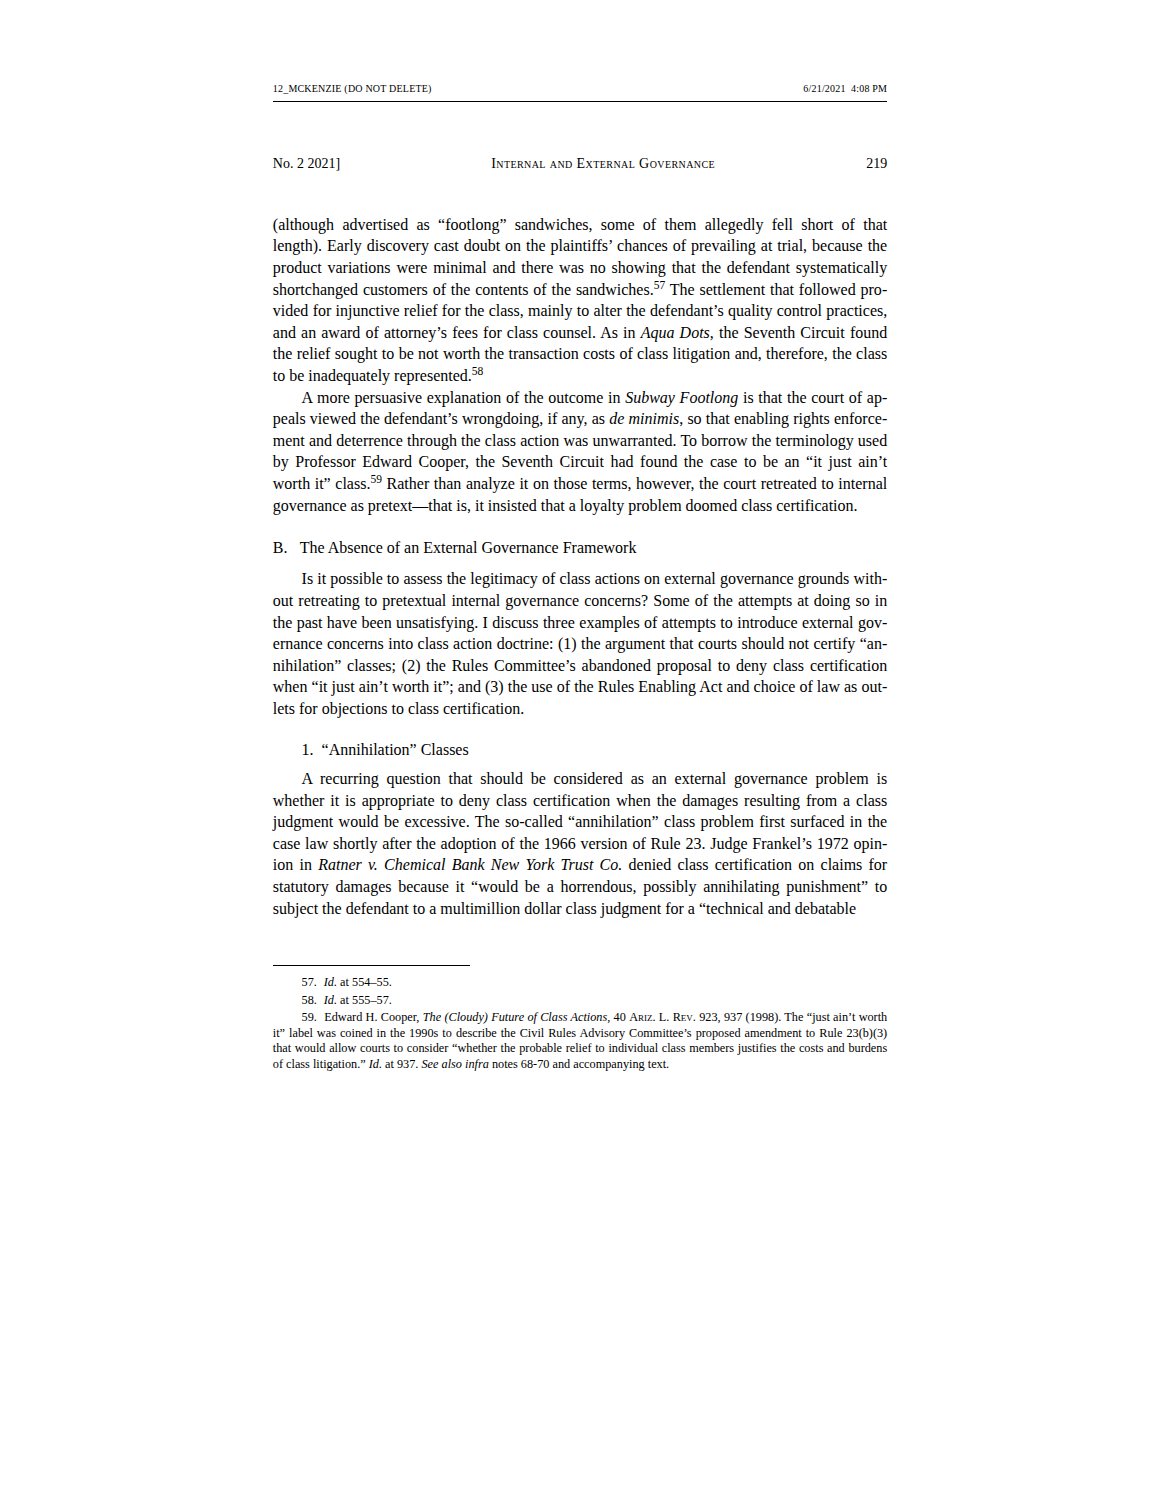12_McKenzie (Do Not Delete) 6/21/2021 4:08 PM
No. 2 2021] Internal and External Governance 219
(although advertised as “footlong” sandwiches, some of them allegedly fell short of that length). Early discovery cast doubt on the plaintiffs’ chances of prevailing at trial, because the product variations were minimal and there was no showing that the defendant systematically shortchanged customers of the contents of the sandwiches.57 The settlement that followed provided for injunctive relief for the class, mainly to alter the defendant’s quality control practices, and an award of attorney’s fees for class counsel. As in Aqua Dots, the Seventh Circuit found the relief sought to be not worth the transaction costs of class litigation and, therefore, the class to be inadequately represented.58
A more persuasive explanation of the outcome in Subway Footlong is that the court of appeals viewed the defendant’s wrongdoing, if any, as de minimis, so that enabling rights enforcement and deterrence through the class action was unwarranted. To borrow the terminology used by Professor Edward Cooper, the Seventh Circuit had found the case to be an “it just ain’t worth it” class.59 Rather than analyze it on those terms, however, the court retreated to internal governance as pretext—that is, it insisted that a loyalty problem doomed class certification.
B. The Absence of an External Governance Framework
Is it possible to assess the legitimacy of class actions on external governance grounds without retreating to pretextual internal governance concerns? Some of the attempts at doing so in the past have been unsatisfying. I discuss three examples of attempts to introduce external governance concerns into class action doctrine: (1) the argument that courts should not certify “annihilation” classes; (2) the Rules Committee’s abandoned proposal to deny class certification when “it just ain’t worth it”; and (3) the use of the Rules Enabling Act and choice of law as outlets for objections to class certification.
1. “Annihilation” Classes
A recurring question that should be considered as an external governance problem is whether it is appropriate to deny class certification when the damages resulting from a class judgment would be excessive. The so-called “annihilation” class problem first surfaced in the case law shortly after the adoption of the 1966 version of Rule 23. Judge Frankel’s 1972 opinion in Ratner v. Chemical Bank New York Trust Co. denied class certification on claims for statutory damages because it “would be a horrendous, possibly annihilating punishment” to subject the defendant to a multimillion dollar class judgment for a “technical and debatable
57. Id. at 554–55.
58. Id. at 555–57.
59. Edward H. Cooper, The (Cloudy) Future of Class Actions, 40 Ariz. L. Rev. 923, 937 (1998). The “just ain’t worth it” label was coined in the 1990s to describe the Civil Rules Advisory Committee’s proposed amendment to Rule 23(b)(3) that would allow courts to consider “whether the probable relief to individual class members justifies the costs and burdens of class litigation.” Id. at 937. See also infra notes 68-70 and accompanying text.